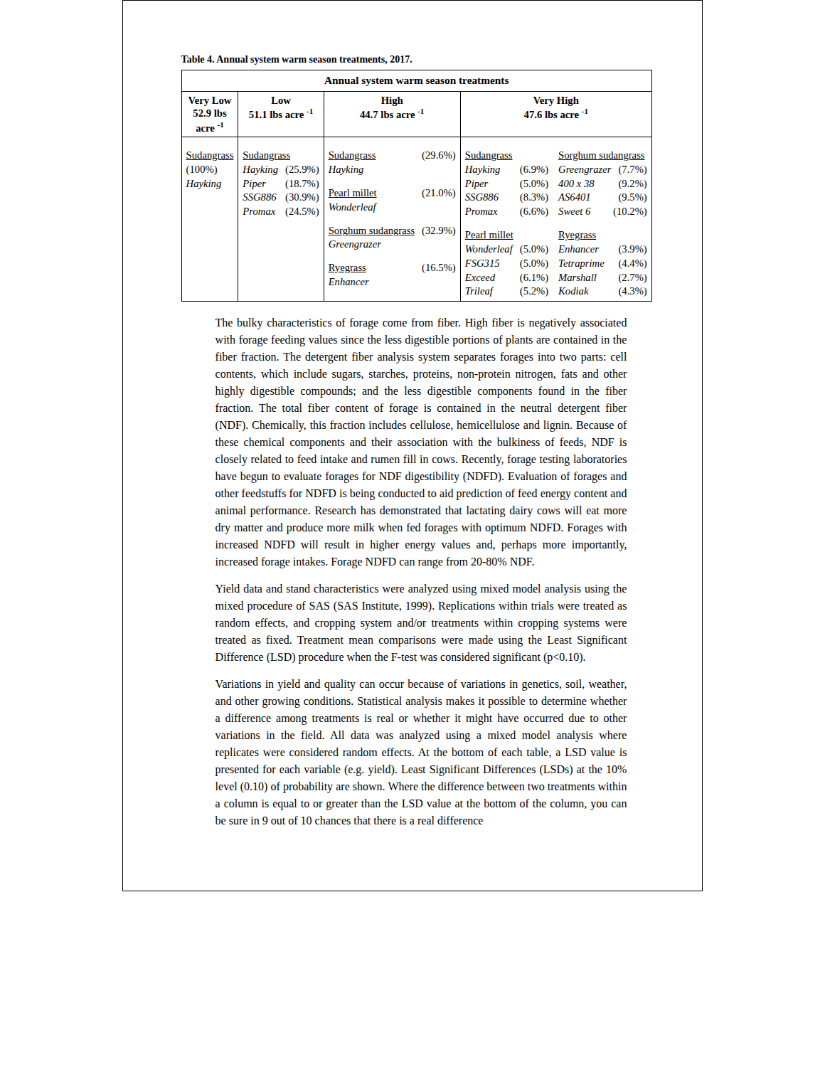Table 4. Annual system warm season treatments, 2017.
| Annual system warm season treatments |
| --- |
| Very Low 52.9 lbs acre -1 | Low 51.1 lbs acre -1 | High 44.7 lbs acre -1 | Very High 47.6 lbs acre -1 |
| Sudangrass (100%) Hayking | Sudangrass Hayking (25.9%) Piper (18.7%) SSG886 (30.9%) Promax (24.5%) | Sudangrass (29.6%) Hayking Pearl millet (21.0%) Wonderleaf Sorghum sudangrass (32.9%) Greengrazer Ryegrass (16.5%) Enhancer | Sudangrass Hayking (6.9%) Piper (5.0%) SSG886 (8.3%) Promax (6.6%) Pearl millet Wonderleaf (5.0%) FSG315 (5.0%) Exceed (6.1%) Trileaf (5.2%) Sorghum sudangrass Greengrazer (7.7%) 400 x 38 (9.2%) AS6401 (9.5%) Sweet 6 (10.2%) Ryegrass Enhancer (3.9%) Tetraprime (4.4%) Marshall (2.7%) Kodiak (4.3%) |
The bulky characteristics of forage come from fiber. High fiber is negatively associated with forage feeding values since the less digestible portions of plants are contained in the fiber fraction. The detergent fiber analysis system separates forages into two parts: cell contents, which include sugars, starches, proteins, non-protein nitrogen, fats and other highly digestible compounds; and the less digestible components found in the fiber fraction. The total fiber content of forage is contained in the neutral detergent fiber (NDF). Chemically, this fraction includes cellulose, hemicellulose and lignin. Because of these chemical components and their association with the bulkiness of feeds, NDF is closely related to feed intake and rumen fill in cows. Recently, forage testing laboratories have begun to evaluate forages for NDF digestibility (NDFD). Evaluation of forages and other feedstuffs for NDFD is being conducted to aid prediction of feed energy content and animal performance. Research has demonstrated that lactating dairy cows will eat more dry matter and produce more milk when fed forages with optimum NDFD. Forages with increased NDFD will result in higher energy values and, perhaps more importantly, increased forage intakes. Forage NDFD can range from 20-80% NDF.
Yield data and stand characteristics were analyzed using mixed model analysis using the mixed procedure of SAS (SAS Institute, 1999). Replications within trials were treated as random effects, and cropping system and/or treatments within cropping systems were treated as fixed. Treatment mean comparisons were made using the Least Significant Difference (LSD) procedure when the F-test was considered significant (p<0.10).
Variations in yield and quality can occur because of variations in genetics, soil, weather, and other growing conditions. Statistical analysis makes it possible to determine whether a difference among treatments is real or whether it might have occurred due to other variations in the field. All data was analyzed using a mixed model analysis where replicates were considered random effects. At the bottom of each table, a LSD value is presented for each variable (e.g. yield). Least Significant Differences (LSDs) at the 10% level (0.10) of probability are shown. Where the difference between two treatments within a column is equal to or greater than the LSD value at the bottom of the column, you can be sure in 9 out of 10 chances that there is a real difference